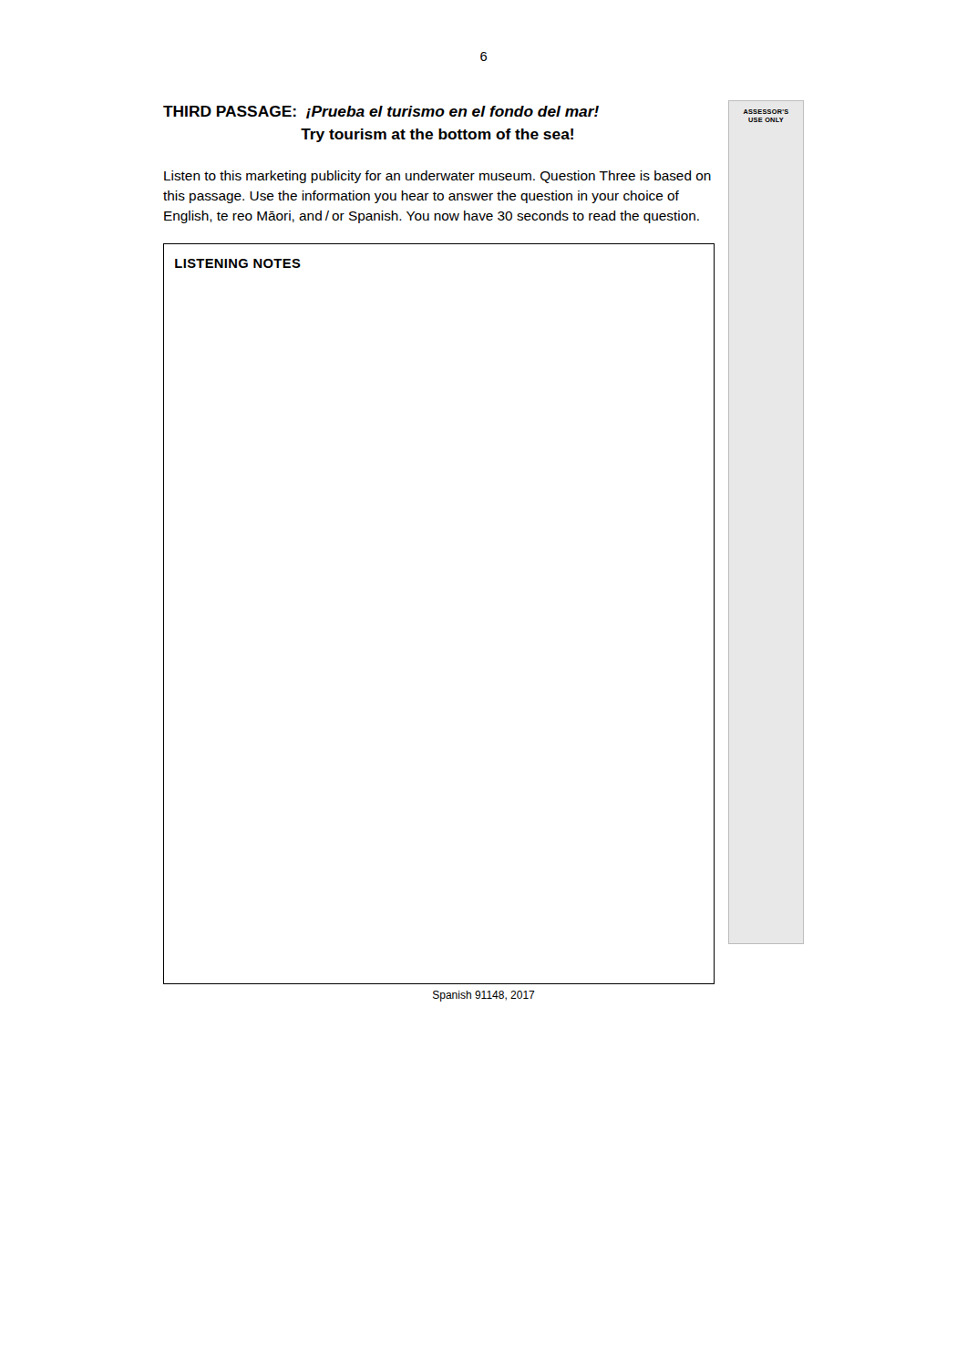6
THIRD PASSAGE: ¡Prueba el turismo en el fondo del mar! Try tourism at the bottom of the sea!
Listen to this marketing publicity for an underwater museum. Question Three is based on this passage. Use the information you hear to answer the question in your choice of English, te reo Māori, and / or Spanish. You now have 30 seconds to read the question.
LISTENING NOTES
ASSESSOR'S
USE ONLY
Spanish 91148, 2017